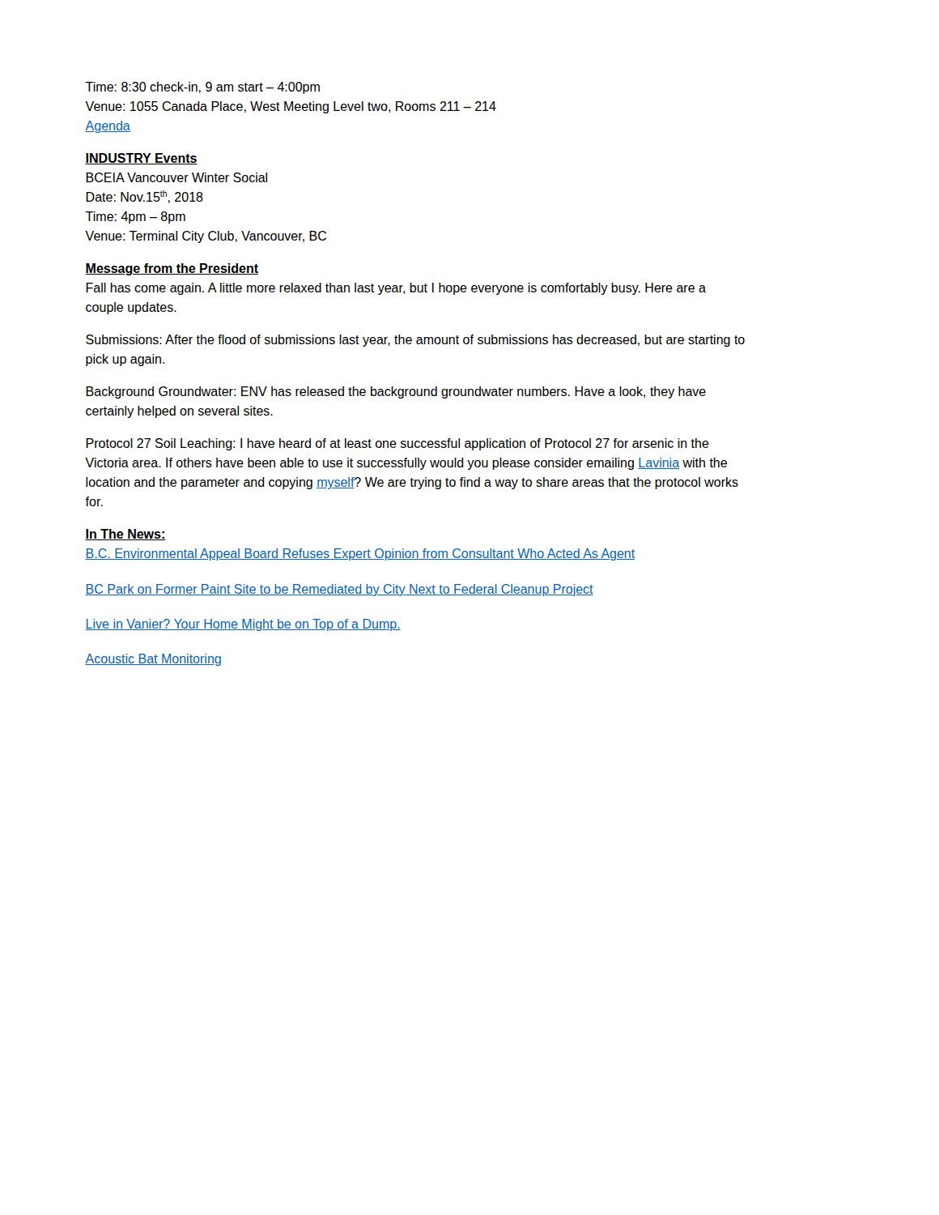Time: 8:30 check-in, 9 am start – 4:00pm
Venue: 1055 Canada Place, West Meeting Level two, Rooms 211 – 214
Agenda
INDUSTRY Events
BCEIA Vancouver Winter Social
Date: Nov.15th, 2018
Time: 4pm – 8pm
Venue: Terminal City Club, Vancouver, BC
Message from the President
Fall has come again. A little more relaxed than last year, but I hope everyone is comfortably busy. Here are a couple updates.
Submissions: After the flood of submissions last year, the amount of submissions has decreased, but are starting to pick up again.
Background Groundwater: ENV has released the background groundwater numbers. Have a look, they have certainly helped on several sites.
Protocol 27 Soil Leaching: I have heard of at least one successful application of Protocol 27 for arsenic in the Victoria area. If others have been able to use it successfully would you please consider emailing Lavinia with the location and the parameter and copying myself? We are trying to find a way to share areas that the protocol works for.
In The News:
B.C. Environmental Appeal Board Refuses Expert Opinion from Consultant Who Acted As Agent
BC Park on Former Paint Site to be Remediated by City Next to Federal Cleanup Project
Live in Vanier? Your Home Might be on Top of a Dump.
Acoustic Bat Monitoring